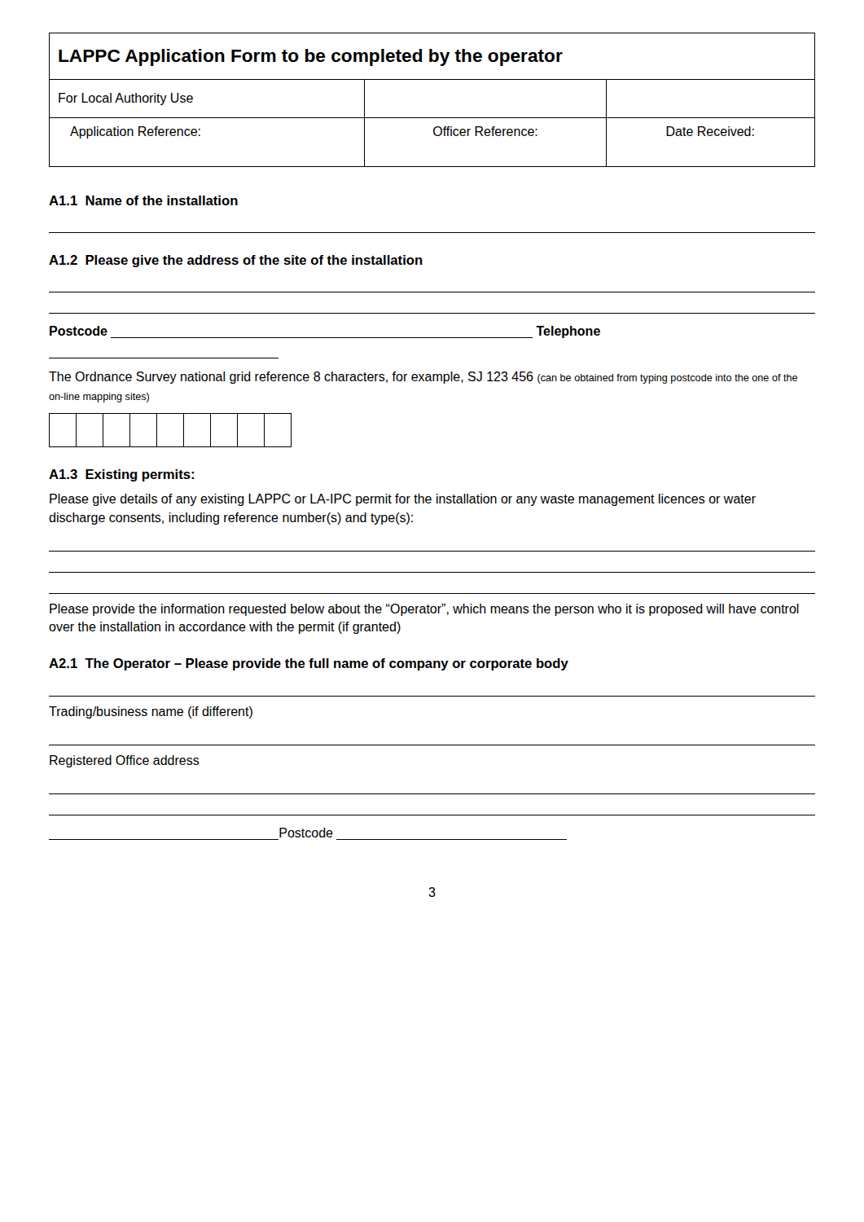| LAPPC Application Form to be completed by the operator |
| For Local Authority Use | | |
| Application Reference: | Officer Reference: | Date Received: |
A1.1 Name of the installation
A1.2 Please give the address of the site of the installation
Postcode Telephone
The Ordnance Survey national grid reference 8 characters, for example, SJ 123 456 (can be obtained from typing postcode into the one of the on-line mapping sites)
A1.3 Existing permits:
Please give details of any existing LAPPC or LA-IPC permit for the installation or any waste management licences or water discharge consents, including reference number(s) and type(s):
Please provide the information requested below about the “Operator”, which means the person who it is proposed will have control over the installation in accordance with the permit (if granted)
A2.1 The Operator – Please provide the full name of company or corporate body
Trading/business name (if different)
Registered Office address
Postcode
3